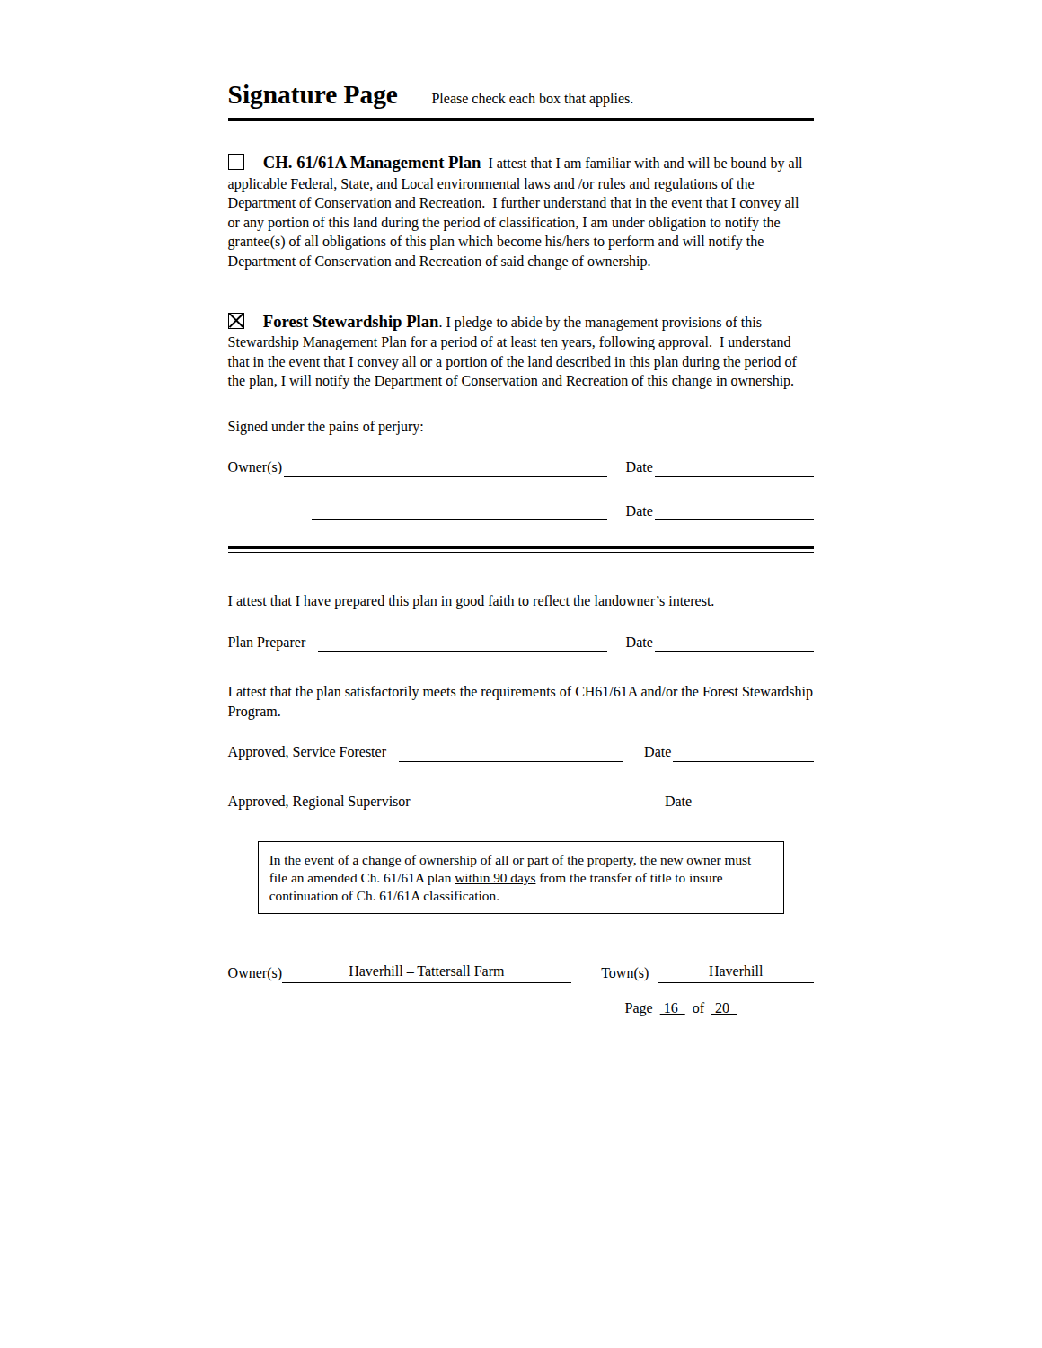Signature Page
Please check each box that applies.
CH. 61/61A Management Plan I attest that I am familiar with and will be bound by all applicable Federal, State, and Local environmental laws and /or rules and regulations of the Department of Conservation and Recreation. I further understand that in the event that I convey all or any portion of this land during the period of classification, I am under obligation to notify the grantee(s) of all obligations of this plan which become his/hers to perform and will notify the Department of Conservation and Recreation of said change of ownership.
Forest Stewardship Plan. I pledge to abide by the management provisions of this Stewardship Management Plan for a period of at least ten years, following approval. I understand that in the event that I convey all or a portion of the land described in this plan during the period of the plan, I will notify the Department of Conservation and Recreation of this change in ownership.
Signed under the pains of perjury:
Owner(s) Date
Date
I attest that I have prepared this plan in good faith to reflect the landowner’s interest.
Plan Preparer Date
I attest that the plan satisfactorily meets the requirements of CH61/61A and/or the Forest Stewardship Program.
Approved, Service Forester Date
Approved, Regional Supervisor Date
In the event of a change of ownership of all or part of the property, the new owner must file an amended Ch. 61/61A plan within 90 days from the transfer of title to insure continuation of Ch. 61/61A classification.
Owner(s) Haverhill – Tattersall Farm Town(s) Haverhill
Page 16 of 20